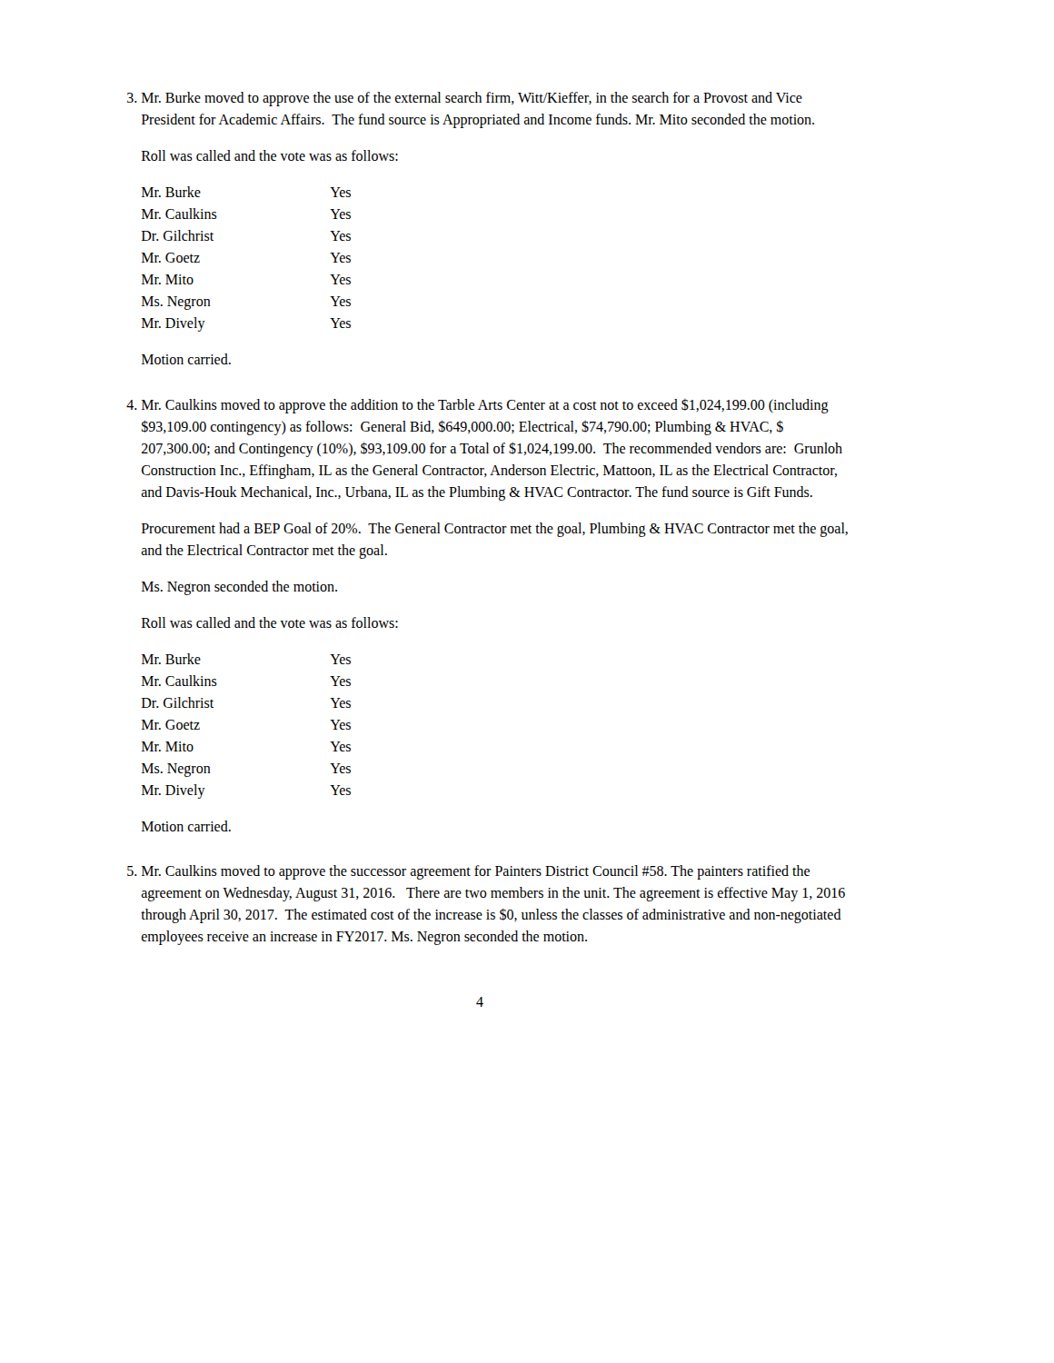Mr. Burke moved to approve the use of the external search firm, Witt/Kieffer, in the search for a Provost and Vice President for Academic Affairs. The fund source is Appropriated and Income funds. Mr. Mito seconded the motion.
Roll was called and the vote was as follows:
| Mr. Burke | Yes |
| Mr. Caulkins | Yes |
| Dr. Gilchrist | Yes |
| Mr. Goetz | Yes |
| Mr. Mito | Yes |
| Ms. Negron | Yes |
| Mr. Dively | Yes |
Motion carried.
Mr. Caulkins moved to approve the addition to the Tarble Arts Center at a cost not to exceed $1,024,199.00 (including $93,109.00 contingency) as follows: General Bid, $649,000.00; Electrical, $74,790.00; Plumbing & HVAC, $ 207,300.00; and Contingency (10%), $93,109.00 for a Total of $1,024,199.00. The recommended vendors are: Grunloh Construction Inc., Effingham, IL as the General Contractor, Anderson Electric, Mattoon, IL as the Electrical Contractor, and Davis-Houk Mechanical, Inc., Urbana, IL as the Plumbing & HVAC Contractor. The fund source is Gift Funds.
Procurement had a BEP Goal of 20%. The General Contractor met the goal, Plumbing & HVAC Contractor met the goal, and the Electrical Contractor met the goal.
Ms. Negron seconded the motion.
Roll was called and the vote was as follows:
| Mr. Burke | Yes |
| Mr. Caulkins | Yes |
| Dr. Gilchrist | Yes |
| Mr. Goetz | Yes |
| Mr. Mito | Yes |
| Ms. Negron | Yes |
| Mr. Dively | Yes |
Motion carried.
Mr. Caulkins moved to approve the successor agreement for Painters District Council #58. The painters ratified the agreement on Wednesday, August 31, 2016. There are two members in the unit. The agreement is effective May 1, 2016 through April 30, 2017. The estimated cost of the increase is $0, unless the classes of administrative and non-negotiated employees receive an increase in FY2017. Ms. Negron seconded the motion.
4